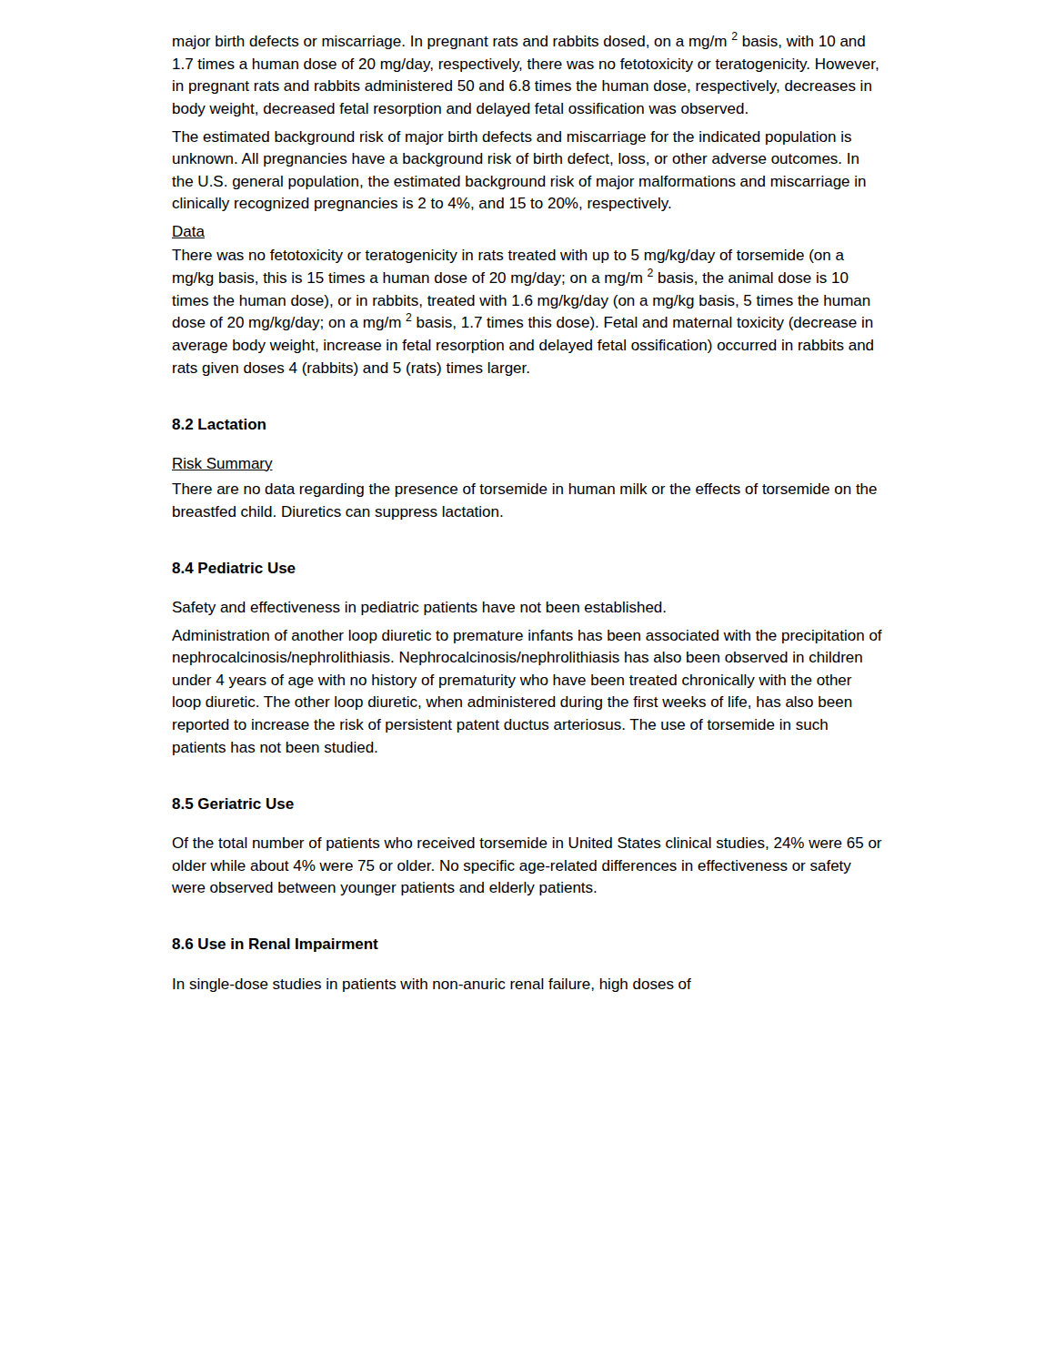major birth defects or miscarriage. In pregnant rats and rabbits dosed, on a mg/m 2 basis, with 10 and 1.7 times a human dose of 20 mg/day, respectively, there was no fetotoxicity or teratogenicity. However, in pregnant rats and rabbits administered 50 and 6.8 times the human dose, respectively, decreases in body weight, decreased fetal resorption and delayed fetal ossification was observed.
The estimated background risk of major birth defects and miscarriage for the indicated population is unknown. All pregnancies have a background risk of birth defect, loss, or other adverse outcomes. In the U.S. general population, the estimated background risk of major malformations and miscarriage in clinically recognized pregnancies is 2 to 4%, and 15 to 20%, respectively.
Data
There was no fetotoxicity or teratogenicity in rats treated with up to 5 mg/kg/day of torsemide (on a mg/kg basis, this is 15 times a human dose of 20 mg/day; on a mg/m 2 basis, the animal dose is 10 times the human dose), or in rabbits, treated with 1.6 mg/kg/day (on a mg/kg basis, 5 times the human dose of 20 mg/kg/day; on a mg/m 2 basis, 1.7 times this dose). Fetal and maternal toxicity (decrease in average body weight, increase in fetal resorption and delayed fetal ossification) occurred in rabbits and rats given doses 4 (rabbits) and 5 (rats) times larger.
8.2 Lactation
Risk Summary
There are no data regarding the presence of torsemide in human milk or the effects of torsemide on the breastfed child. Diuretics can suppress lactation.
8.4 Pediatric Use
Safety and effectiveness in pediatric patients have not been established.
Administration of another loop diuretic to premature infants has been associated with the precipitation of nephrocalcinosis/nephrolithiasis. Nephrocalcinosis/nephrolithiasis has also been observed in children under 4 years of age with no history of prematurity who have been treated chronically with the other loop diuretic. The other loop diuretic, when administered during the first weeks of life, has also been reported to increase the risk of persistent patent ductus arteriosus. The use of torsemide in such patients has not been studied.
8.5 Geriatric Use
Of the total number of patients who received torsemide in United States clinical studies, 24% were 65 or older while about 4% were 75 or older. No specific age-related differences in effectiveness or safety were observed between younger patients and elderly patients.
8.6 Use in Renal Impairment
In single-dose studies in patients with non-anuric renal failure, high doses of